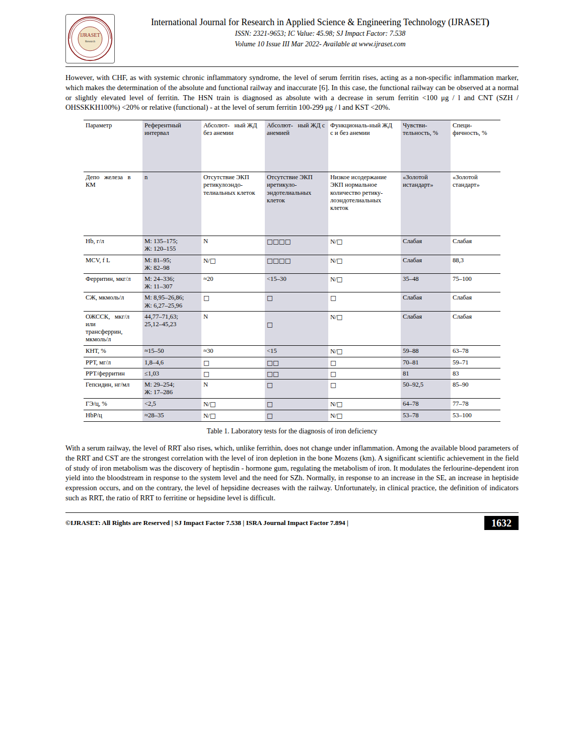IJRASET Research
International Journal for Research in Applied Science & Engineering Technology (IJRASET)
ISSN: 2321-9653; IC Value: 45.98; SJ Impact Factor: 7.538
Volume 10 Issue III Mar 2022- Available at www.ijraset.com
However, with CHF, as with systemic chronic inflammatory syndrome, the level of serum ferritin rises, acting as a non-specific inflammation marker, which makes the determination of the absolute and functional railway and inaccurate [6]. In this case, the functional railway can be observed at a normal or slightly elevated level of ferritin. The HSN train is diagnosed as absolute with a decrease in serum ferritin <100 μg / l and CNT (SZH / OHSSKKH100%) <20% or relative (functional) - at the level of serum ferritin 100-299 μg / l and KST <20%.
| Параметр | Референтный интервал | Абсолют- ный ЖД без анемии | Абсолют- ный ЖД с анемией | Функциональ-ный ЖД с и без анемии | Чувстви-тельность, % | Специ-фичность, % |
| --- | --- | --- | --- | --- | --- | --- |
| Депо железа в КМ | n | Отсутствие ЭКП ретикулоэндо-телиальных клеток | Отсутствие ЭКП иретикуло-эндотелиальных клеток | Низкое исодержание ЭКП нормальное количество ретику-лоэндотелиальных клеток | «Золотой истандарт» | «Золотой стандарт» |
| Hb, г/л | М: 135–175; Ж: 120–155 | N | □□□□ | N/ □ | Слабая | Слабая |
| MCV, f L | М: 81–95; Ж: 82–98 | N/ □ | □□□□ | N/ □ | Слабая | 88,3 |
| Ферритин, мкг/л | М: 24–336; Ж: 11–307 | ≈20 | <15–30 | N/ □ | 35–48 | 75–100 |
| СЖ, мкмоль/л | М: 8,95–26,86; Ж: 6,27–25,96 | □ | □ | □ | Слабая | Слабая |
| ОЖССК, мкг/л или трансферрин, мкмоль/л | 44,77–71,63; 25,12–45,23 | N | □ | N/ □ | Слабая | Слабая |
| КНТ, % | ≈15–50 | ≈30 | <15 | N/ □ | 59–88 | 63–78 |
| РРТ, мг/л | 1,8–4,6 | □ | □□ | □ | 70–81 | 59–71 |
| РРТ/ферритин | ≤1,03 | □ | □□ | □ | 81 | 83 |
| Гепсидин, нг/мл | М: 29–254; Ж: 17–286 | N | □ | □ | 50–92,5 | 85–90 |
| ГЭ/ц, % | <2,5 | N/ □ | □ | N/ □ | 64–78 | 77–78 |
| HbР/ц | ≈28–35 | N/ □ | □ | N/ □ | 53–78 | 53–100 |
Table 1. Laboratory tests for the diagnosis of iron deficiency
With a serum railway, the level of RRT also rises, which, unlike ferrithin, does not change under inflammation. Among the available blood parameters of the RRT and CST are the strongest correlation with the level of iron depletion in the bone Mozens (km). A significant scientific achievement in the field of study of iron metabolism was the discovery of heptisdin - hormone gum, regulating the metabolism of iron. It modulates the ferlourine-dependent iron yield into the bloodstream in response to the system level and the need for SZh. Normally, in response to an increase in the SE, an increase in heptiside expression occurs, and on the contrary, the level of hepsidine decreases with the railway. Unfortunately, in clinical practice, the definition of indicators such as RRT, the ratio of RRT to ferritine or hepsidine level is difficult.
©IJRASET: All Rights are Reserved | SJ Impact Factor 7.538 | ISRA Journal Impact Factor 7.894 |
1632